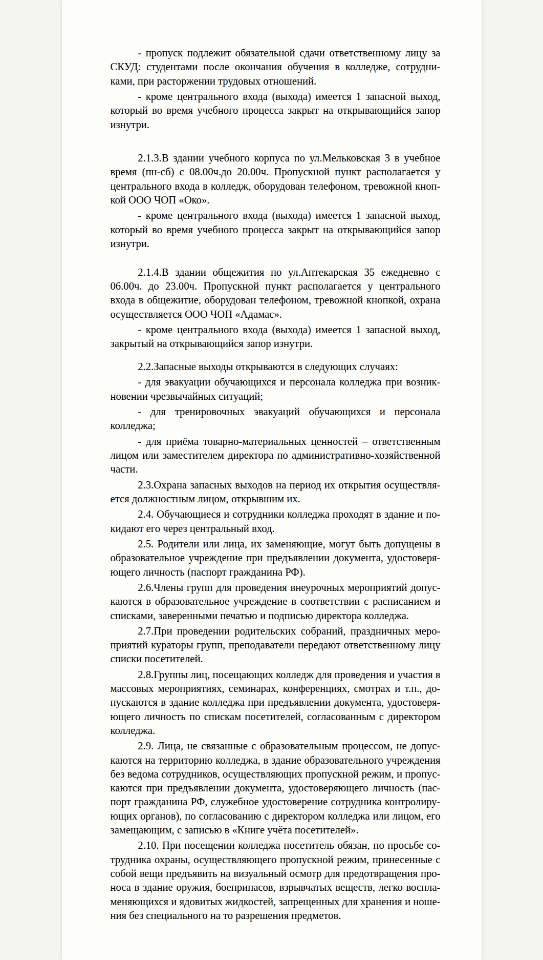- пропуск подлежит обязательной сдачи ответственному лицу за СКУД: студентами после окончания обучения в колледже, сотрудниками, при расторжении трудовых отношений.
- кроме центрального входа (выхода) имеется 1 запасной выход, который во время учебного процесса закрыт на открывающийся запор изнутри.
2.1.3.В здании учебного корпуса по ул.Мельковская 3 в учебное время (пн-сб) с 08.00ч.до 20.00ч. Пропускной пункт располагается у центрального входа в колледж, оборудован телефоном, тревожной кнопкой ООО ЧОП «Око».
- кроме центрального входа (выхода) имеется 1 запасной выход, который во время учебного процесса закрыт на открывающийся запор изнутри.
2.1.4.В здании общежития по ул.Аптекарская 35 ежедневно с 06.00ч. до 23.00ч. Пропускной пункт располагается у центрального входа в общежитие, оборудован телефоном, тревожной кнопкой, охрана осуществляется ООО ЧОП «Адамас».
- кроме центрального входа (выхода) имеется 1 запасной выход, закрытый на открывающийся запор изнутри.
2.2.Запасные выходы открываются в следующих случаях:
- для эвакуации обучающихся и персонала колледжа при возникновении чрезвычайных ситуаций;
- для тренировочных эвакуаций обучающихся и персонала колледжа;
- для приёма товарно-материальных ценностей – ответственным лицом или заместителем директора по административно-хозяйственной части.
2.3.Охрана запасных выходов на период их открытия осуществляется должностным лицом, открывшим их.
2.4. Обучающиеся и сотрудники колледжа проходят в здание и покидают его через центральный вход.
2.5. Родители или лица, их заменяющие, могут быть допущены в образовательное учреждение при предъявлении документа, удостоверяющего личность (паспорт гражданина РФ).
2.6.Члены групп для проведения внеурочных мероприятий допускаются в образовательное учреждение в соответствии с расписанием и списками, заверенными печатью и подписью директора колледжа.
2.7.При проведении родительских собраний, праздничных мероприятий куратopы групп, преподаватели передают ответственному лицу списки посетителей.
2.8.Группы лиц, посещающих колледж для проведения и участия в массовых мероприятиях, семинарах, конференциях, смотрах и т.п., допускаются в здание колледжа при предъявлении документа, удостоверяющего личность по спискам посетителей, согласованным с директором колледжа.
2.9. Лица, не связанные с образовательным процессом, не допускаются на территорию колледжа, в здание образовательного учреждения без ведома сотрудников, осуществляющих пропускной режим, и пропускаются при предъявлении документа, удостоверяющего личность (паспорт гражданина РФ, служебное удостоверение сотрудника контролирующих органов), по согласованию с директором колледжа или лицом, его замещающим, с записью в «Книге учёта посетителей».
2.10. При посещении колледжа посетитель обязан, по просьбе сотрудника охраны, осуществляющего пропускной режим, принесенные с собой вещи предъявить на визуальный осмотр для предотвращения проноса в здание оружия, боеприпасов, взрывчатых веществ, легко воспламеняющихся и ядовитых жидкостей, запрещенных для хранения и ношения без специального на то разрешения предметов.